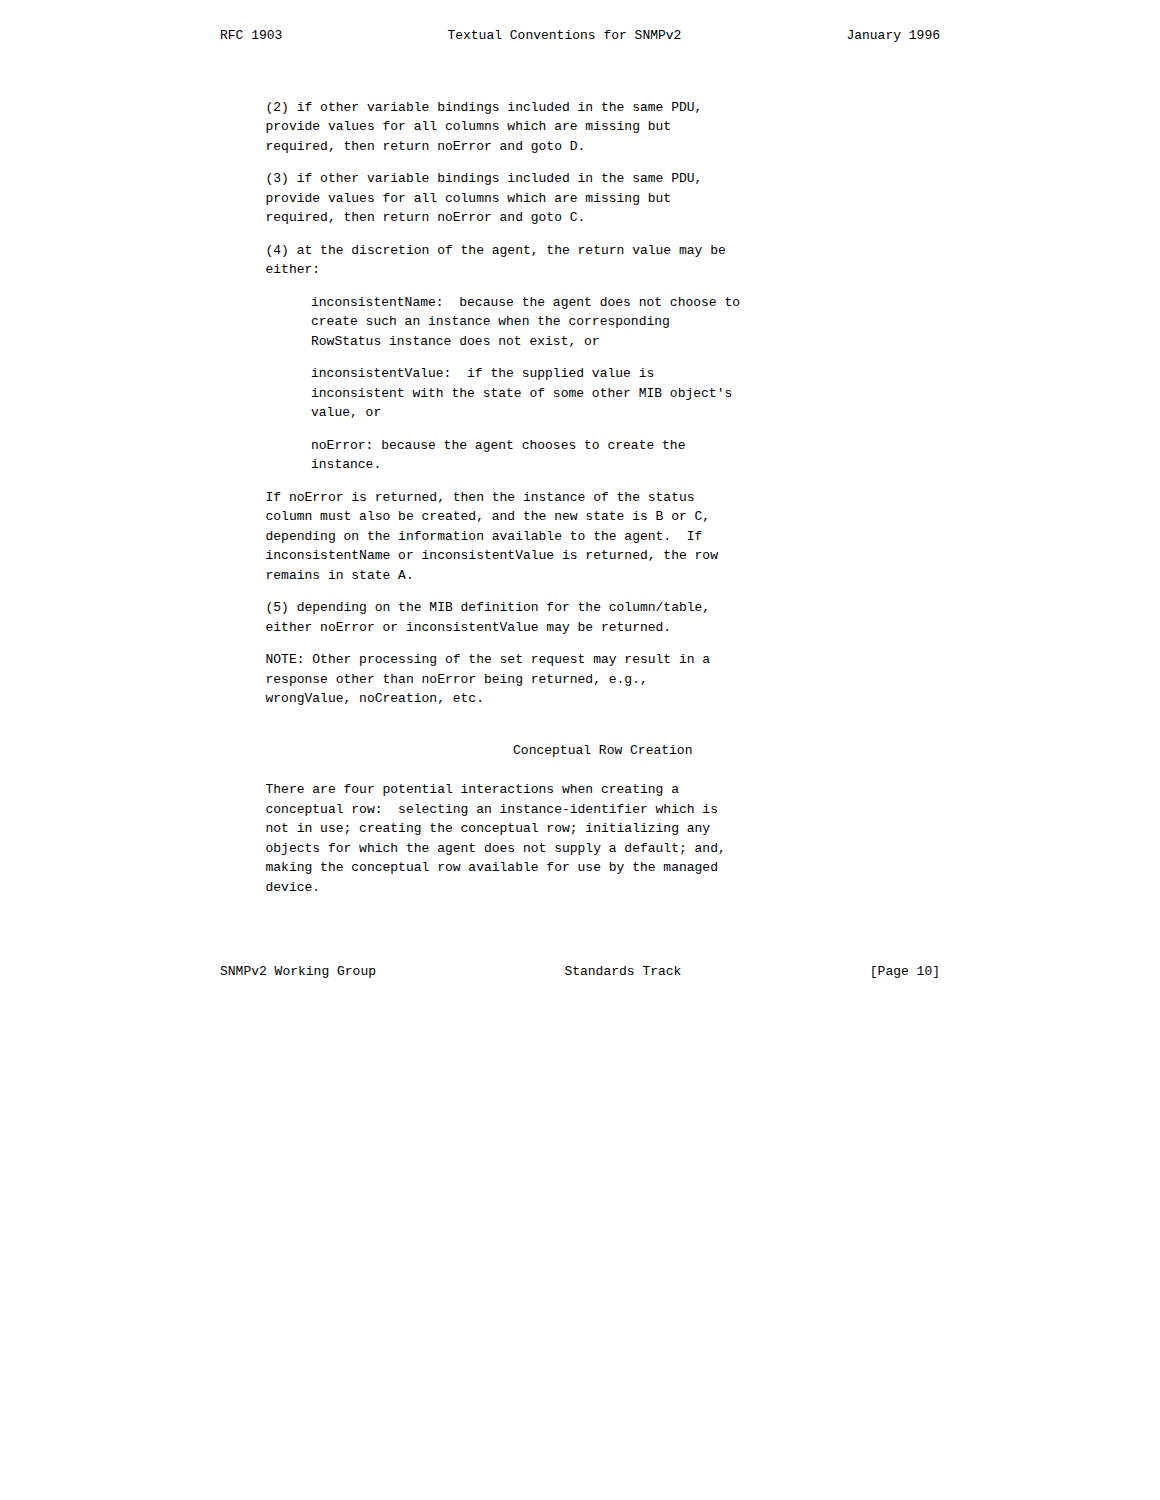RFC 1903 Textual Conventions for SNMPv2 January 1996
(2) if other variable bindings included in the same PDU, provide values for all columns which are missing but required, then return noError and goto D.
(3) if other variable bindings included in the same PDU, provide values for all columns which are missing but required, then return noError and goto C.
(4) at the discretion of the agent, the return value may be either:
inconsistentName: because the agent does not choose to create such an instance when the corresponding RowStatus instance does not exist, or
inconsistentValue: if the supplied value is inconsistent with the state of some other MIB object's value, or
noError: because the agent chooses to create the instance.
If noError is returned, then the instance of the status column must also be created, and the new state is B or C, depending on the information available to the agent. If inconsistentName or inconsistentValue is returned, the row remains in state A.
(5) depending on the MIB definition for the column/table, either noError or inconsistentValue may be returned.
NOTE: Other processing of the set request may result in a response other than noError being returned, e.g., wrongValue, noCreation, etc.
Conceptual Row Creation
There are four potential interactions when creating a conceptual row: selecting an instance-identifier which is not in use; creating the conceptual row; initializing any objects for which the agent does not supply a default; and, making the conceptual row available for use by the managed device.
SNMPv2 Working Group Standards Track [Page 10]